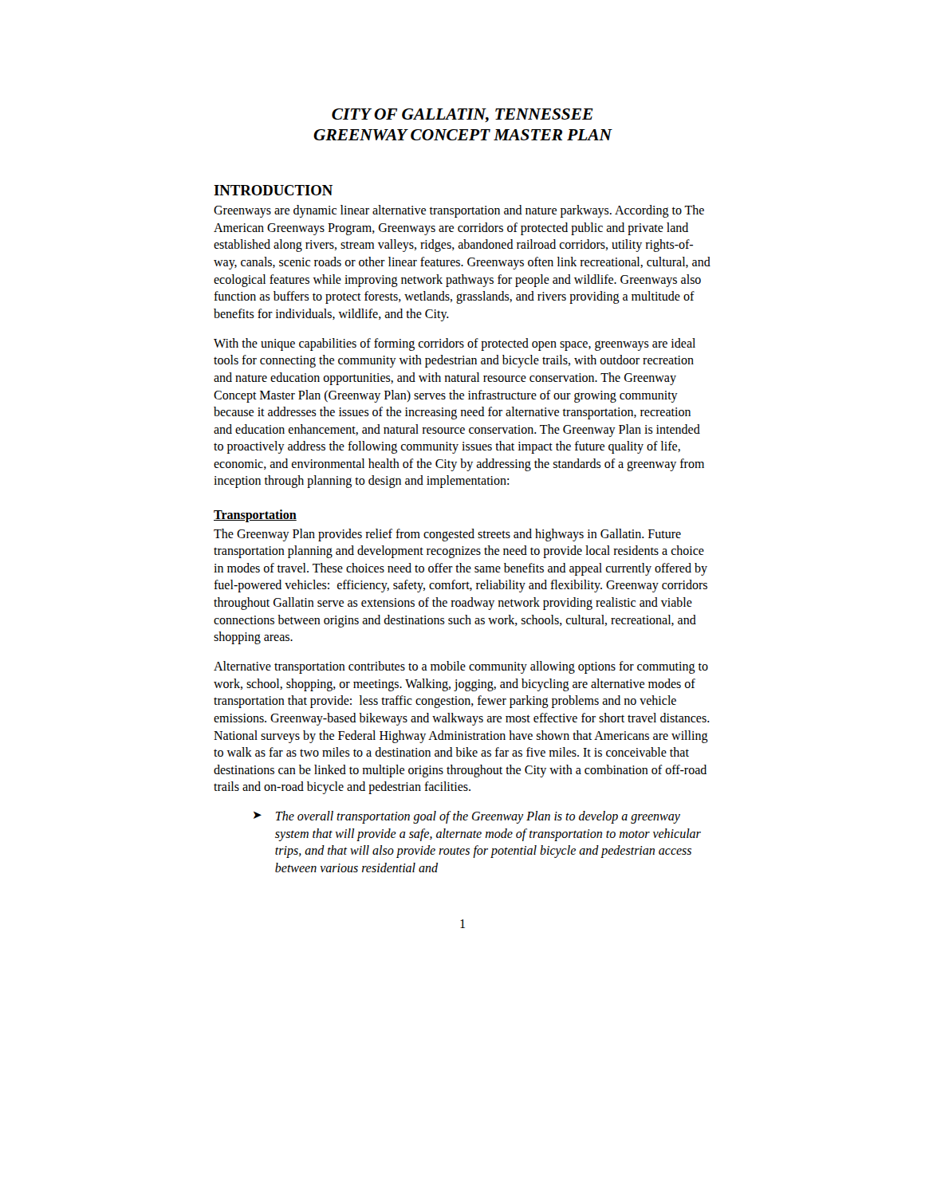CITY OF GALLATIN, TENNESSEE
GREENWAY CONCEPT MASTER PLAN
INTRODUCTION
Greenways are dynamic linear alternative transportation and nature parkways. According to The American Greenways Program, Greenways are corridors of protected public and private land established along rivers, stream valleys, ridges, abandoned railroad corridors, utility rights-of-way, canals, scenic roads or other linear features. Greenways often link recreational, cultural, and ecological features while improving network pathways for people and wildlife. Greenways also function as buffers to protect forests, wetlands, grasslands, and rivers providing a multitude of benefits for individuals, wildlife, and the City.
With the unique capabilities of forming corridors of protected open space, greenways are ideal tools for connecting the community with pedestrian and bicycle trails, with outdoor recreation and nature education opportunities, and with natural resource conservation. The Greenway Concept Master Plan (Greenway Plan) serves the infrastructure of our growing community because it addresses the issues of the increasing need for alternative transportation, recreation and education enhancement, and natural resource conservation. The Greenway Plan is intended to proactively address the following community issues that impact the future quality of life, economic, and environmental health of the City by addressing the standards of a greenway from inception through planning to design and implementation:
Transportation
The Greenway Plan provides relief from congested streets and highways in Gallatin. Future transportation planning and development recognizes the need to provide local residents a choice in modes of travel. These choices need to offer the same benefits and appeal currently offered by fuel-powered vehicles: efficiency, safety, comfort, reliability and flexibility. Greenway corridors throughout Gallatin serve as extensions of the roadway network providing realistic and viable connections between origins and destinations such as work, schools, cultural, recreational, and shopping areas.
Alternative transportation contributes to a mobile community allowing options for commuting to work, school, shopping, or meetings. Walking, jogging, and bicycling are alternative modes of transportation that provide: less traffic congestion, fewer parking problems and no vehicle emissions. Greenway-based bikeways and walkways are most effective for short travel distances. National surveys by the Federal Highway Administration have shown that Americans are willing to walk as far as two miles to a destination and bike as far as five miles. It is conceivable that destinations can be linked to multiple origins throughout the City with a combination of off-road trails and on-road bicycle and pedestrian facilities.
The overall transportation goal of the Greenway Plan is to develop a greenway system that will provide a safe, alternate mode of transportation to motor vehicular trips, and that will also provide routes for potential bicycle and pedestrian access between various residential and
1